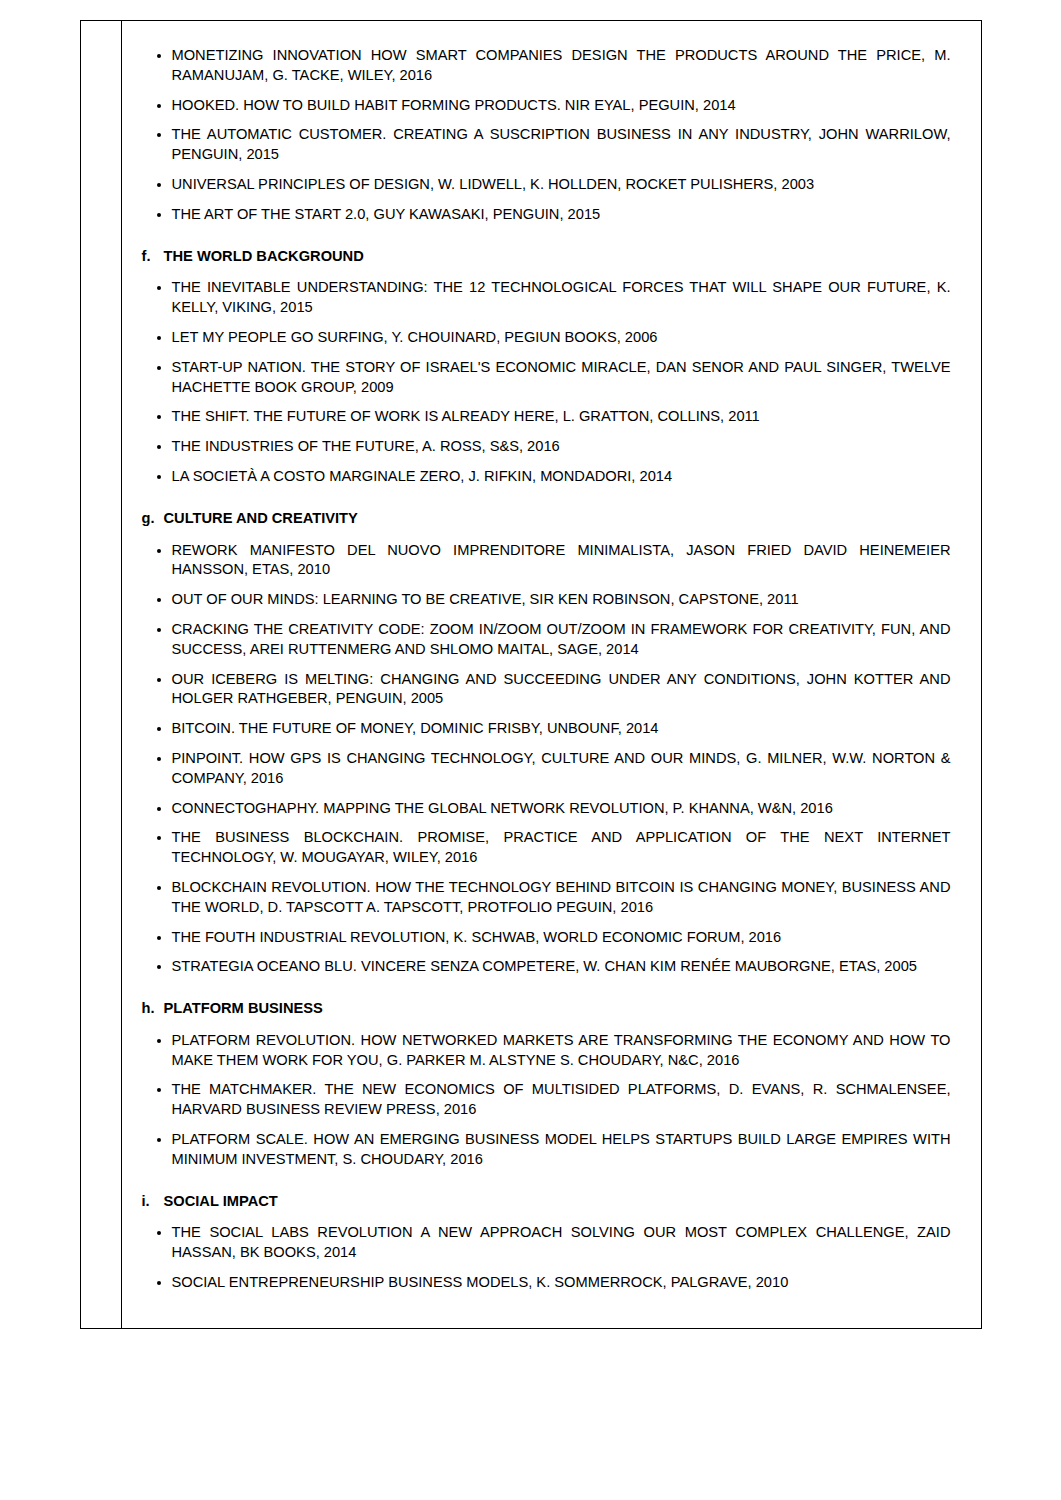MONETIZING INNOVATION HOW SMART COMPANIES DESIGN THE PRODUCTS AROUND THE PRICE, M. RAMANUJAM, G. TACKE, WILEY, 2016
HOOKED. HOW TO BUILD HABIT FORMING PRODUCTS. NIR EYAL, PEGUIN, 2014
THE AUTOMATIC CUSTOMER. CREATING A SUSCRIPTION BUSINESS IN ANY INDUSTRY, JOHN WARRILOW, PENGUIN, 2015
UNIVERSAL PRINCIPLES OF DESIGN, W. LIDWELL, K. HOLLDEN, ROCKET PULISHERS, 2003
THE ART OF THE START 2.0, GUY KAWASAKI, PENGUIN, 2015
f. THE WORLD BACKGROUND
THE INEVITABLE UNDERSTANDING: THE 12 TECHNOLOGICAL FORCES THAT WILL SHAPE OUR FUTURE, K. KELLY, VIKING, 2015
LET MY PEOPLE GO SURFING, Y. CHOUINARD, PEGIUN BOOKS, 2006
START-UP NATION. THE STORY OF ISRAEL'S ECONOMIC MIRACLE, DAN SENOR AND PAUL SINGER, TWELVE HACHETTE BOOK GROUP, 2009
THE SHIFT. THE FUTURE OF WORK IS ALREADY HERE, L. GRATTON, COLLINS, 2011
THE INDUSTRIES OF THE FUTURE, A. ROSS, S&S, 2016
LA SOCIETÀ A COSTO MARGINALE ZERO, J. RIFKIN, MONDADORI, 2014
g. CULTURE AND CREATIVITY
REWORK MANIFESTO DEL NUOVO IMPRENDITORE MINIMALISTA, JASON FRIED DAVID HEINEMEIER HANSSON, ETAS, 2010
OUT OF OUR MINDS: LEARNING TO BE CREATIVE, SIR KEN ROBINSON, CAPSTONE, 2011
CRACKING THE CREATIVITY CODE: ZOOM IN/ZOOM OUT/ZOOM IN FRAMEWORK FOR CREATIVITY, FUN, AND SUCCESS, AREI RUTTENMERG AND SHLOMO MAITAL, SAGE, 2014
OUR ICEBERG IS MELTING: CHANGING AND SUCCEEDING UNDER ANY CONDITIONS, JOHN KOTTER AND HOLGER RATHGEBER, PENGUIN, 2005
BITCOIN. THE FUTURE OF MONEY, DOMINIC FRISBY, UNBOUNF, 2014
PINPOINT. HOW GPS IS CHANGING TECHNOLOGY, CULTURE AND OUR MINDS, G. MILNER, W.W. NORTON & COMPANY, 2016
CONNECTOGHAPHY. MAPPING THE GLOBAL NETWORK REVOLUTION, P. KHANNA, W&N, 2016
THE BUSINESS BLOCKCHAIN. PROMISE, PRACTICE AND APPLICATION OF THE NEXT INTERNET TECHNOLOGY, W. MOUGAYAR, WILEY, 2016
BLOCKCHAIN REVOLUTION. HOW THE TECHNOLOGY BEHIND BITCOIN IS CHANGING MONEY, BUSINESS AND THE WORLD, D. TAPSCOTT A. TAPSCOTT, PROTFOLIO PEGUIN, 2016
THE FOUTH INDUSTRIAL REVOLUTION, K. SCHWAB, WORLD ECONOMIC FORUM, 2016
STRATEGIA OCEANO BLU. VINCERE SENZA COMPETERE, W. CHAN KIM RENÉE MAUBORGNE, ETAS, 2005
h. PLATFORM BUSINESS
PLATFORM REVOLUTION. HOW NETWORKED MARKETS ARE TRANSFORMING THE ECONOMY AND HOW TO MAKE THEM WORK FOR YOU, G. PARKER M. ALSTYNE S. CHOUDARY, N&C, 2016
THE MATCHMAKER. THE NEW ECONOMICS OF MULTISIDED PLATFORMS, D. EVANS, R. SCHMALENSEE, HARVARD BUSINESS REVIEW PRESS, 2016
PLATFORM SCALE. HOW AN EMERGING BUSINESS MODEL HELPS STARTUPS BUILD LARGE EMPIRES WITH MINIMUM INVESTMENT, S. CHOUDARY, 2016
i. SOCIAL IMPACT
THE SOCIAL LABS REVOLUTION A NEW APPROACH SOLVING OUR MOST COMPLEX CHALLENGE, ZAID HASSAN, BK BOOKS, 2014
SOCIAL ENTREPRENEURSHIP BUSINESS MODELS, K. SOMMERROCK, PALGRAVE, 2010